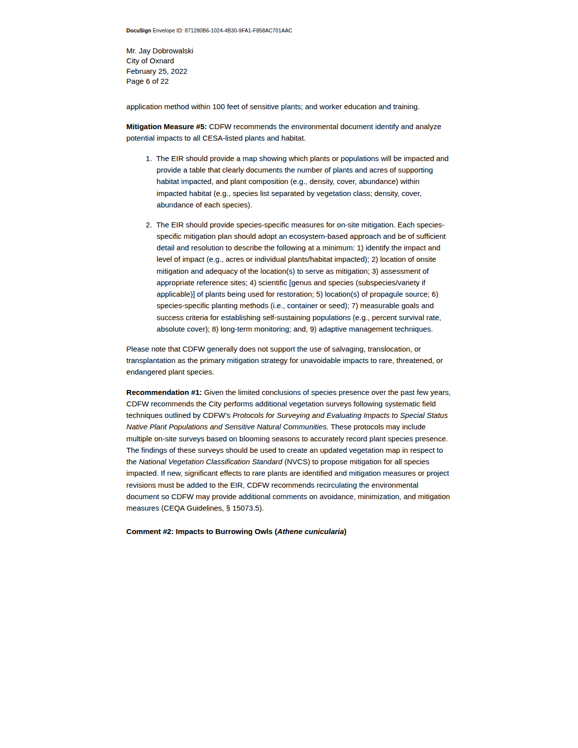DocuSign Envelope ID: 871280B6-1024-4B30-9FA1-F858AC701AAC
Mr. Jay Dobrowalski
City of Oxnard
February 25, 2022
Page 6 of 22
application method within 100 feet of sensitive plants; and worker education and training.
Mitigation Measure #5: CDFW recommends the environmental document identify and analyze potential impacts to all CESA-listed plants and habitat.
1. The EIR should provide a map showing which plants or populations will be impacted and provide a table that clearly documents the number of plants and acres of supporting habitat impacted, and plant composition (e.g., density, cover, abundance) within impacted habitat (e.g., species list separated by vegetation class; density, cover, abundance of each species).
2. The EIR should provide species-specific measures for on-site mitigation. Each species-specific mitigation plan should adopt an ecosystem-based approach and be of sufficient detail and resolution to describe the following at a minimum: 1) identify the impact and level of impact (e.g., acres or individual plants/habitat impacted); 2) location of onsite mitigation and adequacy of the location(s) to serve as mitigation; 3) assessment of appropriate reference sites; 4) scientific [genus and species (subspecies/variety if applicable)] of plants being used for restoration; 5) location(s) of propagule source; 6) species-specific planting methods (i.e., container or seed); 7) measurable goals and success criteria for establishing self-sustaining populations (e.g., percent survival rate, absolute cover); 8) long-term monitoring; and, 9) adaptive management techniques.
Please note that CDFW generally does not support the use of salvaging, translocation, or transplantation as the primary mitigation strategy for unavoidable impacts to rare, threatened, or endangered plant species.
Recommendation #1: Given the limited conclusions of species presence over the past few years, CDFW recommends the City performs additional vegetation surveys following systematic field techniques outlined by CDFW’s Protocols for Surveying and Evaluating Impacts to Special Status Native Plant Populations and Sensitive Natural Communities. These protocols may include multiple on-site surveys based on blooming seasons to accurately record plant species presence. The findings of these surveys should be used to create an updated vegetation map in respect to the National Vegetation Classification Standard (NVCS) to propose mitigation for all species impacted. If new, significant effects to rare plants are identified and mitigation measures or project revisions must be added to the EIR, CDFW recommends recirculating the environmental document so CDFW may provide additional comments on avoidance, minimization, and mitigation measures (CEQA Guidelines, § 15073.5).
Comment #2: Impacts to Burrowing Owls (Athene cunicularia)